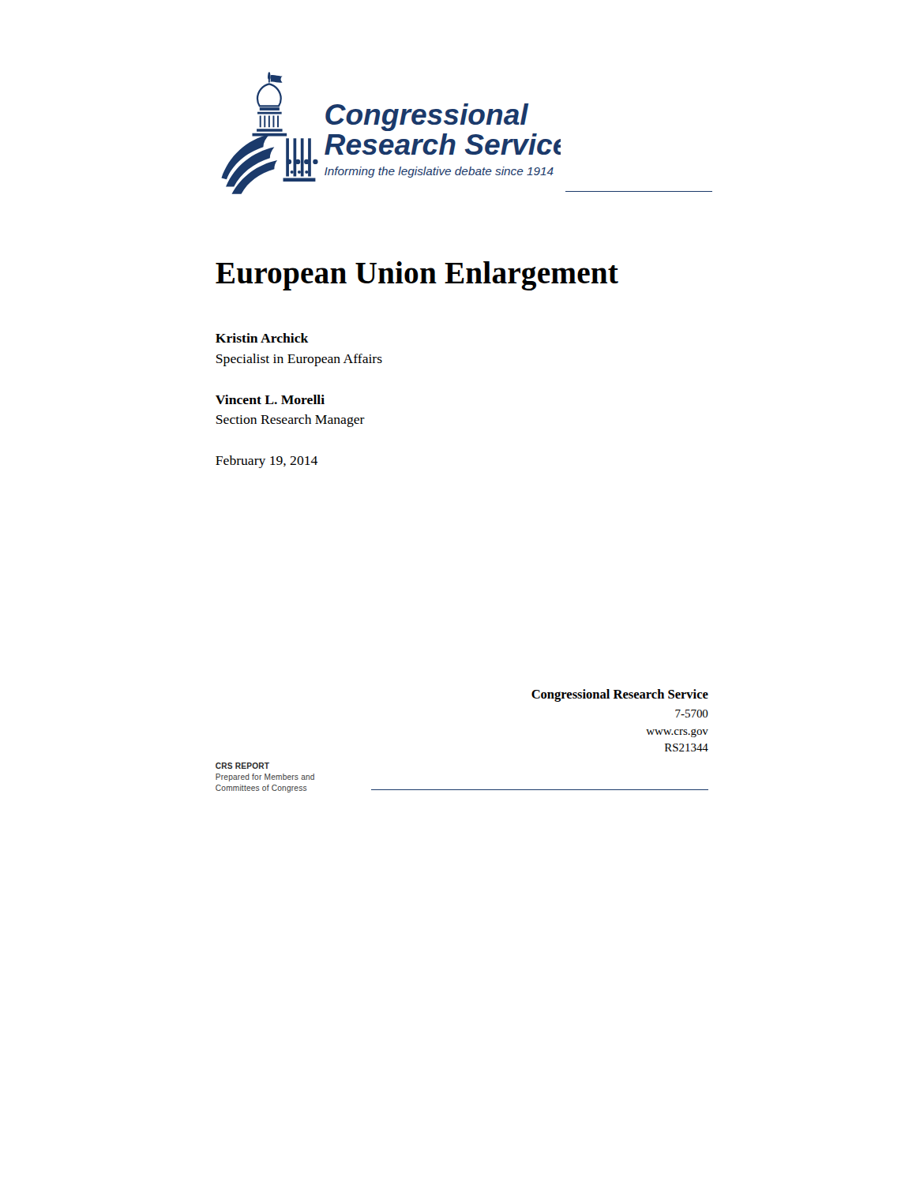Congressional Research Service Congressional Research Service Informing the legislative debate since 1914
European Union Enlargement
Kristin Archick
Specialist in European Affairs
Vincent L. Morelli
Section Research Manager
February 19, 2014
Congressional Research Service
7-5700
www.crs.gov
RS21344
CRS REPORT
Prepared for Members and
Committees of Congress